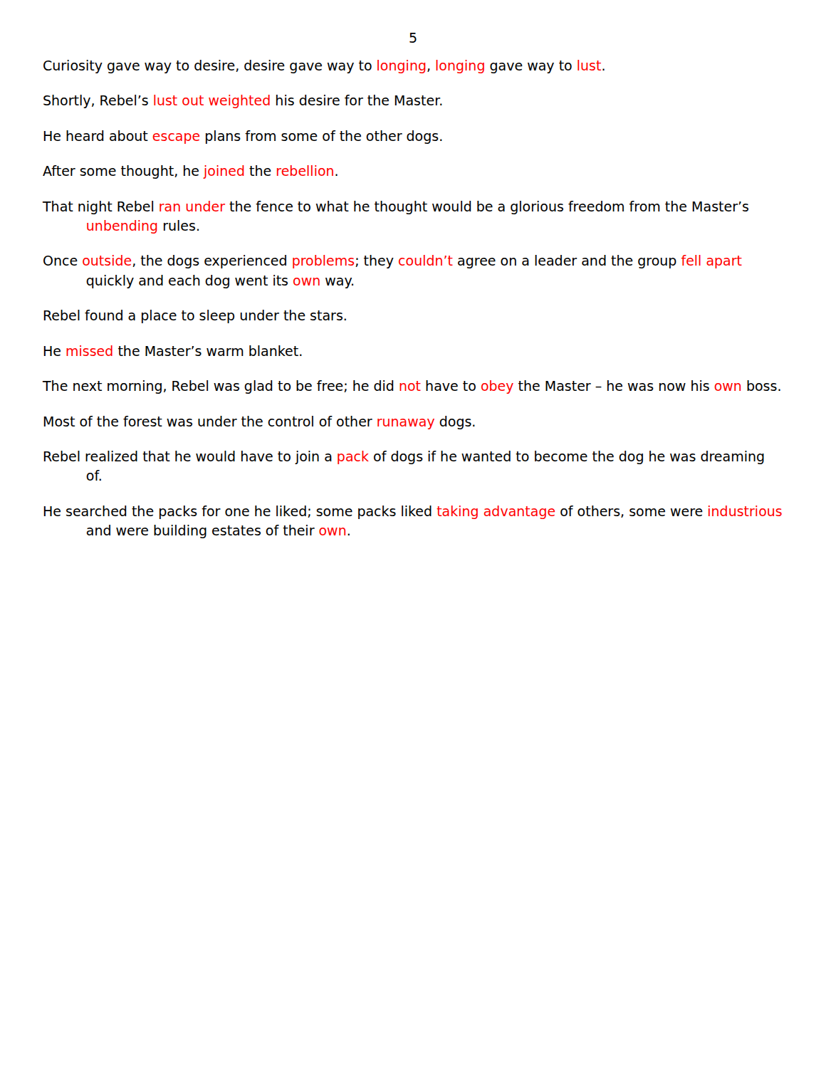5
Curiosity gave way to desire, desire gave way to longing, longing gave way to lust.
Shortly, Rebel’s lust out weighted his desire for the Master.
He heard about escape plans from some of the other dogs.
After some thought, he joined the rebellion.
That night Rebel ran under the fence to what he thought would be a glorious freedom from the Master’s unbending rules.
Once outside, the dogs experienced problems; they couldn’t agree on a leader and the group fell apart quickly and each dog went its own way.
Rebel found a place to sleep under the stars.
He missed the Master’s warm blanket.
The next morning, Rebel was glad to be free; he did not have to obey the Master – he was now his own boss.
Most of the forest was under the control of other runaway dogs.
Rebel realized that he would have to join a pack of dogs if he wanted to become the dog he was dreaming of.
He searched the packs for one he liked; some packs liked taking advantage of others, some were industrious and were building estates of their own.